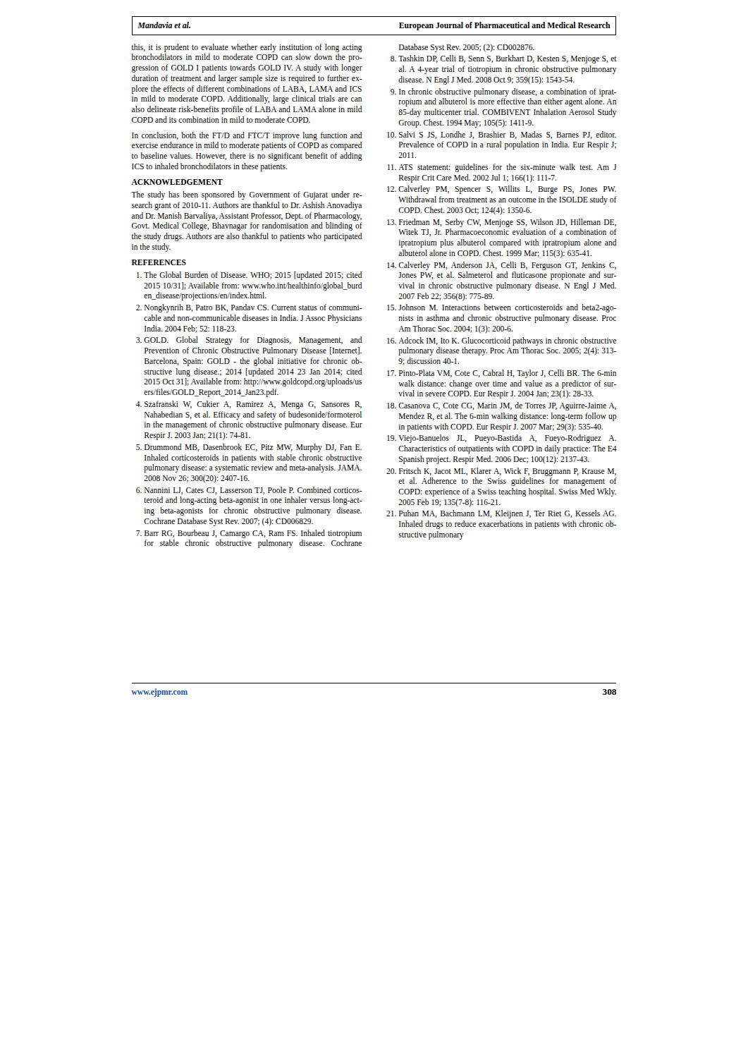Mandavia et al.
European Journal of Pharmaceutical and Medical Research
this, it is prudent to evaluate whether early institution of long acting bronchodilators in mild to moderate COPD can slow down the progression of GOLD I patients towards GOLD IV. A study with longer duration of treatment and larger sample size is required to further explore the effects of different combinations of LABA, LAMA and ICS in mild to moderate COPD. Additionally, large clinical trials are can also delineate risk-benefits profile of LABA and LAMA alone in mild COPD and its combination in mild to moderate COPD.
In conclusion, both the FT/D and FTC/T improve lung function and exercise endurance in mild to moderate patients of COPD as compared to baseline values. However, there is no significant benefit of adding ICS to inhaled bronchodilators in these patients.
Acknowledgement
The study has been sponsored by Government of Gujarat under research grant of 2010-11. Authors are thankful to Dr. Ashish Anovadiya and Dr. Manish Barvaliya, Assistant Professor, Dept. of Pharmacology, Govt. Medical College, Bhavnagar for randomisation and blinding of the study drugs. Authors are also thankful to patients who participated in the study.
References
The Global Burden of Disease. WHO; 2015 [updated 2015; cited 2015 10/31]; Available from: www.who.int/healthinfo/global_burden_disease/projections/en/index.html.
Nongkynrih B, Patro BK, Pandav CS. Current status of communicable and non-communicable diseases in India. J Assoc Physicians India. 2004 Feb; 52: 118-23.
GOLD. Global Strategy for Diagnosis, Management, and Prevention of Chronic Obstructive Pulmonary Disease [Internet]. Barcelona, Spain: GOLD - the global initiative for chronic obstructive lung disease.; 2014 [updated 2014 23 Jan 2014; cited 2015 Oct 31]; Available from: http://www.goldcopd.org/uploads/users/files/GOLD_Report_2014_Jan23.pdf.
Szafranski W, Cukier A, Ramirez A, Menga G, Sansores R, Nahabedian S, et al. Efficacy and safety of budesonide/formoterol in the management of chronic obstructive pulmonary disease. Eur Respir J. 2003 Jan; 21(1): 74-81.
Drummond MB, Dasenbrook EC, Pitz MW, Murphy DJ, Fan E. Inhaled corticosteroids in patients with stable chronic obstructive pulmonary disease: a systematic review and meta-analysis. JAMA. 2008 Nov 26; 300(20): 2407-16.
Nannini LJ, Cates CJ, Lasserson TJ, Poole P. Combined corticosteroid and long-acting beta-agonist in one inhaler versus long-acting beta-agonists for chronic obstructive pulmonary disease. Cochrane Database Syst Rev. 2007; (4): CD006829.
Barr RG, Bourbeau J, Camargo CA, Ram FS. Inhaled tiotropium for stable chronic obstructive pulmonary disease. Cochrane Database Syst Rev. 2005; (2): CD002876.
Tashkin DP, Celli B, Senn S, Burkhart D, Kesten S, Menjoge S, et al. A 4-year trial of tiotropium in chronic obstructive pulmonary disease. N Engl J Med. 2008 Oct 9; 359(15): 1543-54.
In chronic obstructive pulmonary disease, a combination of ipratropium and albuterol is more effective than either agent alone. An 85-day multicenter trial. COMBIVENT Inhalation Aerosol Study Group. Chest. 1994 May; 105(5): 1411-9.
Salvi S JS, Londhe J, Brashier B, Madas S, Barnes PJ, editor. Prevalence of COPD in a rural population in India. Eur Respir J; 2011.
ATS statement: guidelines for the six-minute walk test. Am J Respir Crit Care Med. 2002 Jul 1; 166(1): 111-7.
Calverley PM, Spencer S, Willits L, Burge PS, Jones PW. Withdrawal from treatment as an outcome in the ISOLDE study of COPD. Chest. 2003 Oct; 124(4): 1350-6.
Friedman M, Serby CW, Menjoge SS, Wilson JD, Hilleman DE, Witek TJ, Jr. Pharmacoeconomic evaluation of a combination of ipratropium plus albuterol compared with ipratropium alone and albuterol alone in COPD. Chest. 1999 Mar; 115(3): 635-41.
Calverley PM, Anderson JA, Celli B, Ferguson GT, Jenkins C, Jones PW, et al. Salmeterol and fluticasone propionate and survival in chronic obstructive pulmonary disease. N Engl J Med. 2007 Feb 22; 356(8): 775-89.
Johnson M. Interactions between corticosteroids and beta2-agonists in asthma and chronic obstructive pulmonary disease. Proc Am Thorac Soc. 2004; 1(3): 200-6.
Adcock IM, Ito K. Glucocorticoid pathways in chronic obstructive pulmonary disease therapy. Proc Am Thorac Soc. 2005; 2(4): 313-9; discussion 40-1.
Pinto-Plata VM, Cote C, Cabral H, Taylor J, Celli BR. The 6-min walk distance: change over time and value as a predictor of survival in severe COPD. Eur Respir J. 2004 Jan; 23(1): 28-33.
Casanova C, Cote CG, Marin JM, de Torres JP, Aguirre-Jaime A, Mendez R, et al. The 6-min walking distance: long-term follow up in patients with COPD. Eur Respir J. 2007 Mar; 29(3): 535-40.
Viejo-Banuelos JL, Pueyo-Bastida A, Fueyo-Rodriguez A. Characteristics of outpatients with COPD in daily practice: The E4 Spanish project. Respir Med. 2006 Dec; 100(12): 2137-43.
Fritsch K, Jacot ML, Klarer A, Wick F, Bruggmann P, Krause M, et al. Adherence to the Swiss guidelines for management of COPD: experience of a Swiss teaching hospital. Swiss Med Wkly. 2005 Feb 19; 135(7-8): 116-21.
Puhan MA, Bachmann LM, Kleijnen J, Ter Riet G, Kessels AG. Inhaled drugs to reduce exacerbations in patients with chronic obstructive pulmonary
www.ejpmr.com
308